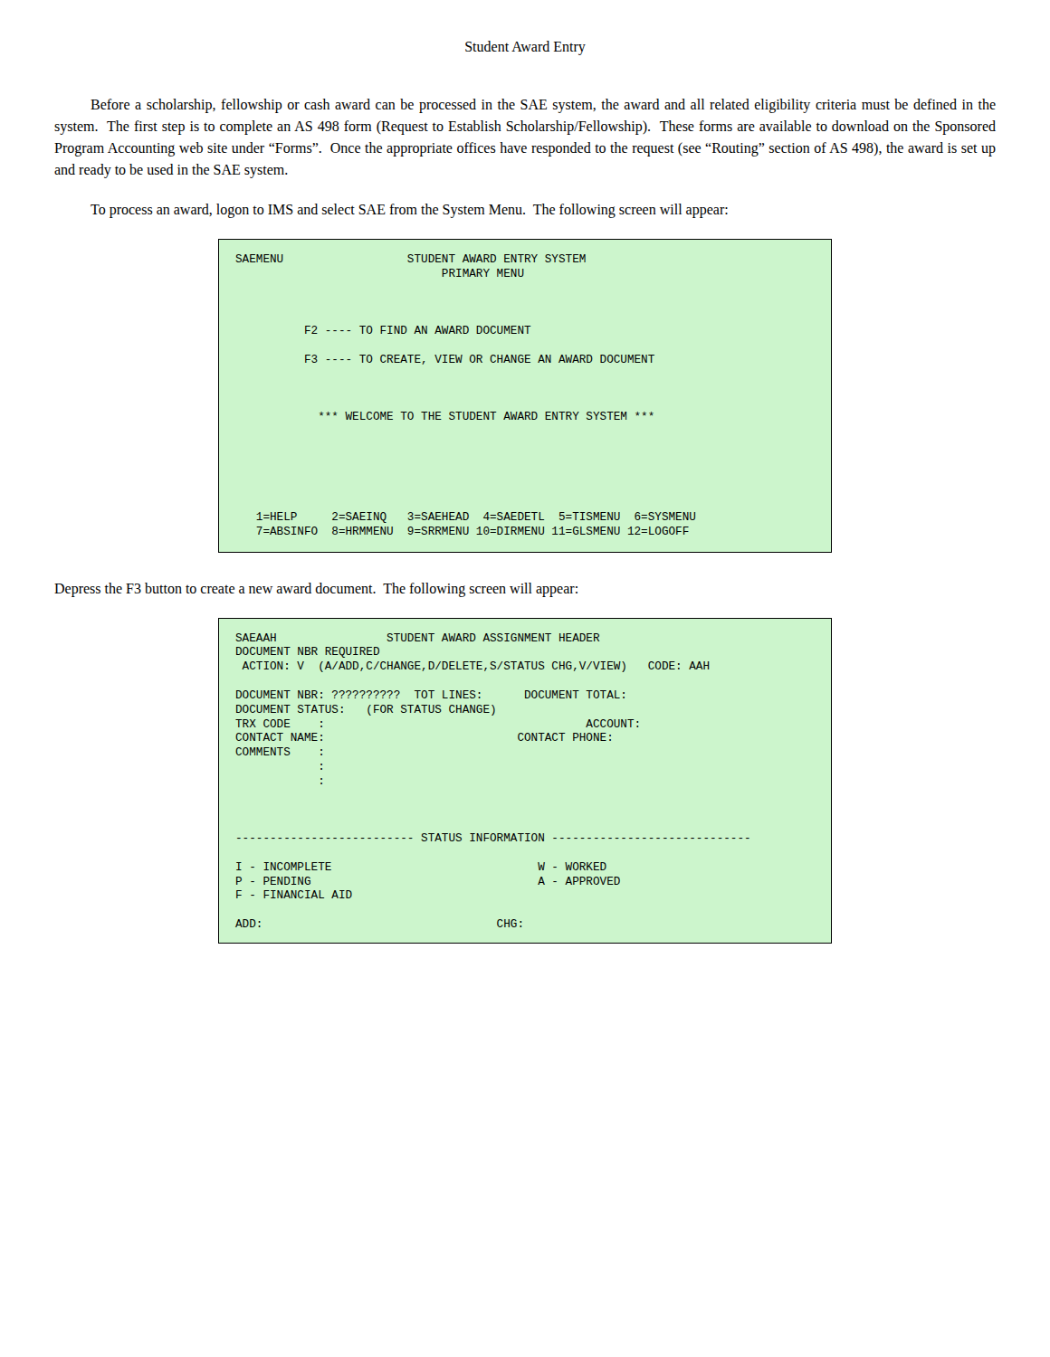Student Award Entry
Before a scholarship, fellowship or cash award can be processed in the SAE system, the award and all related eligibility criteria must be defined in the system. The first step is to complete an AS 498 form (Request to Establish Scholarship/Fellowship). These forms are available to download on the Sponsored Program Accounting web site under “Forms”. Once the appropriate offices have responded to the request (see “Routing” section of AS 498), the award is set up and ready to be used in the SAE system.
To process an award, logon to IMS and select SAE from the System Menu. The following screen will appear:
SAEMENU STUDENT AWARD ENTRY SYSTEM PRIMARY MENU F2 ---- TO FIND AN AWARD DOCUMENT F3 ---- TO CREATE, VIEW OR CHANGE AN AWARD DOCUMENT *** WELCOME TO THE STUDENT AWARD ENTRY SYSTEM *** 1=HELP 2=SAEINQ 3=SAEHEAD 4=SAEDETL 5=TISMENU 6=SYSMENU 7=ABSINFO 8=HRMMENU 9=SRRMENU 10=DIRMENU 11=GLSMENU 12=LOGOFF
Depress the F3 button to create a new award document. The following screen will appear:
SAEAAH STUDENT AWARD ASSIGNMENT HEADER DOCUMENT NBR REQUIRED ACTION: V (A/ADD,C/CHANGE,D/DELETE,S/STATUS CHG,V/VIEW) CODE: AAH DOCUMENT NBR: ?????????? TOT LINES: DOCUMENT TOTAL: DOCUMENT STATUS: (FOR STATUS CHANGE) TRX CODE : ACCOUNT: CONTACT NAME: CONTACT PHONE: COMMENTS : : : -------------------------- STATUS INFORMATION ----------------------------- I - INCOMPLETE W - WORKED P - PENDING A - APPROVED F - FINANCIAL AID ADD: CHG: 1=HELP 2=SAEINQ 3=SAEMENU 4=SAEDETL 5=TISMENU 6=SYSMENU 7=ABSINFO 8=TRXCODE 9=PRINT 10=DIRMENU 11=GLSMENU 12=LOGOFF